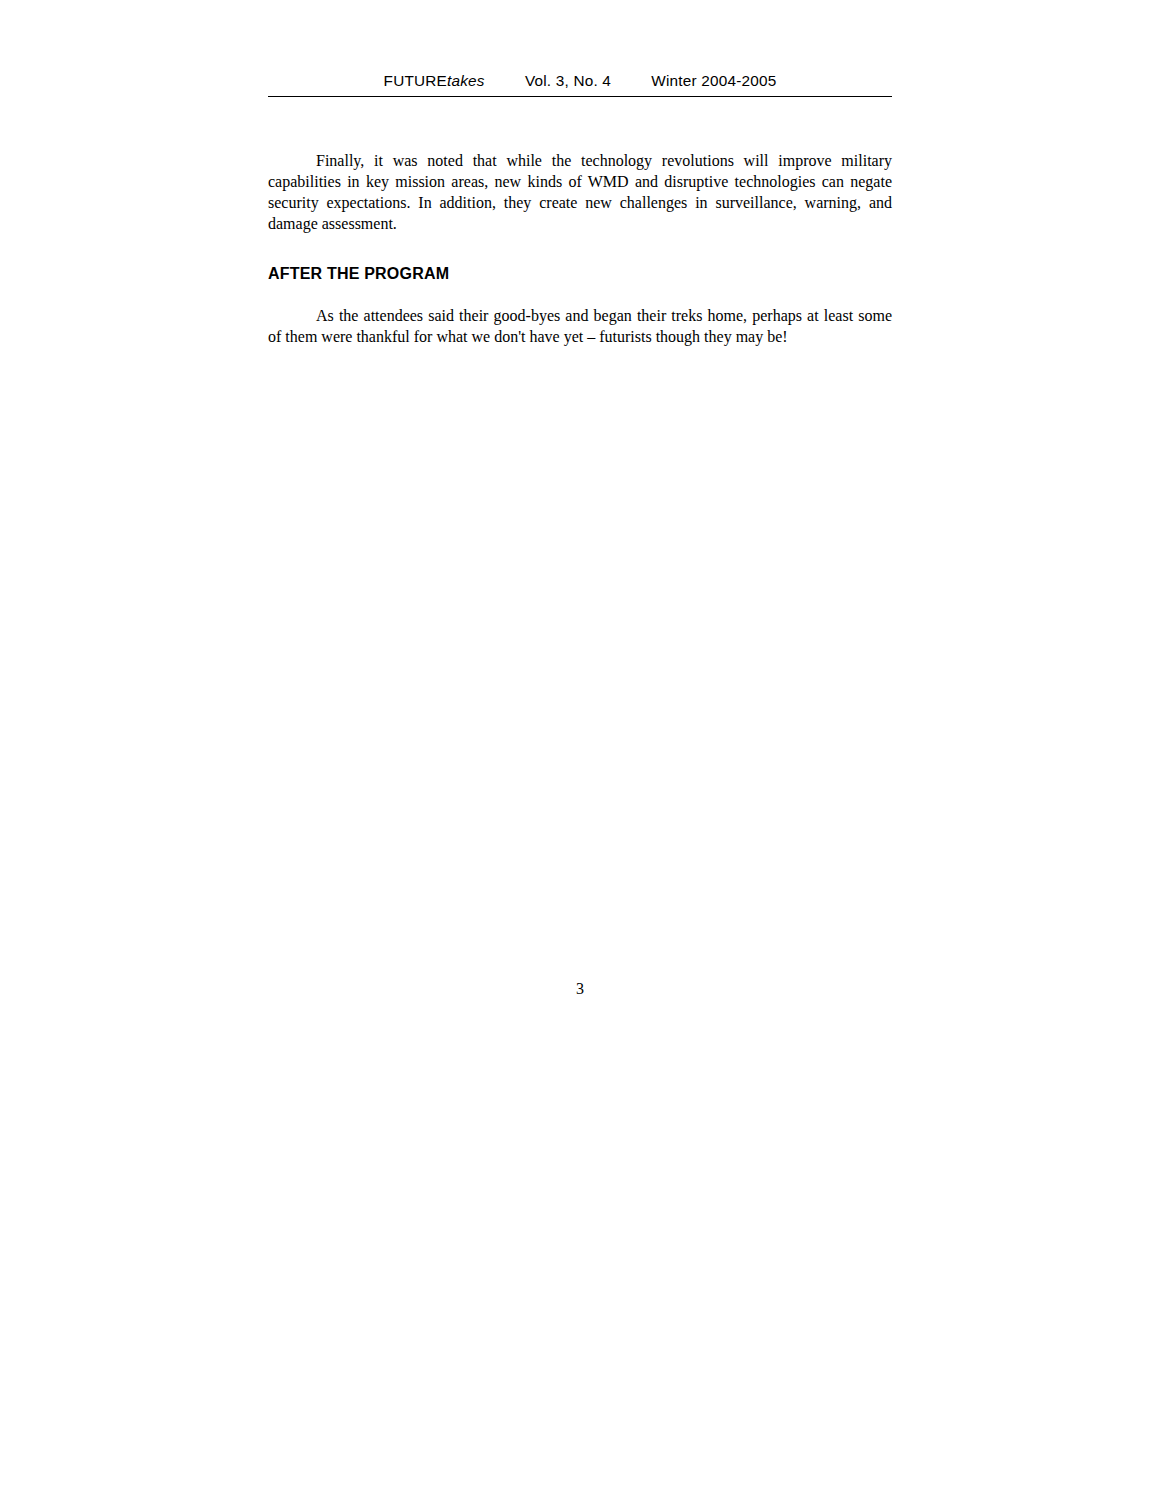FUTUREtakes Vol. 3, No. 4 Winter 2004-2005
Finally, it was noted that while the technology revolutions will improve military capabilities in key mission areas, new kinds of WMD and disruptive technologies can negate security expectations. In addition, they create new challenges in surveillance, warning, and damage assessment.
AFTER THE PROGRAM
As the attendees said their good-byes and began their treks home, perhaps at least some of them were thankful for what we don't have yet – futurists though they may be!
3